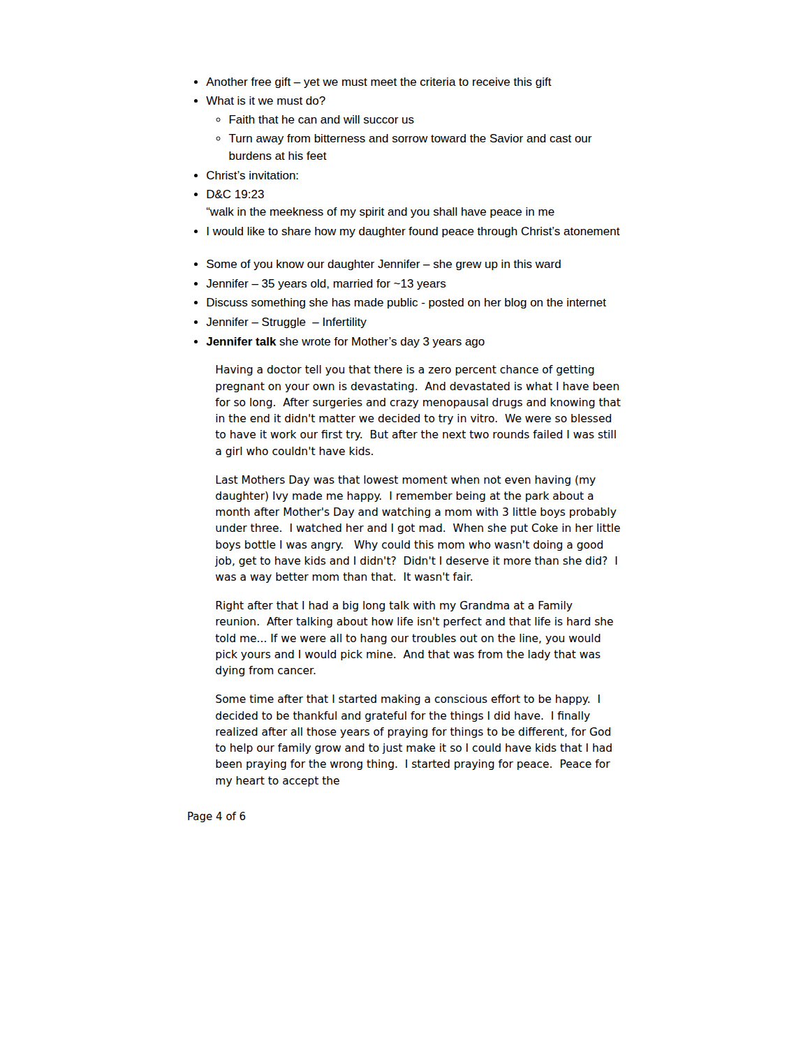Another free gift – yet we must meet the criteria to receive this gift
What is it we must do?
Faith that he can and will succor us
Turn away from bitterness and sorrow toward the Savior and cast our burdens at his feet
Christ’s invitation:
D&C 19:23 “walk in the meekness of my spirit and you shall have peace in me
I would like to share how my daughter found peace through Christ’s atonement
Some of you know our daughter Jennifer – she grew up in this ward
Jennifer – 35 years old, married for ~13 years
Discuss something she has made public - posted on her blog on the internet
Jennifer – Struggle – Infertility
Jennifer talk she wrote for Mother’s day 3 years ago
Having a doctor tell you that there is a zero percent chance of getting pregnant on your own is devastating. And devastated is what I have been for so long. After surgeries and crazy menopausal drugs and knowing that in the end it didn't matter we decided to try in vitro. We were so blessed to have it work our first try. But after the next two rounds failed I was still a girl who couldn't have kids.
Last Mothers Day was that lowest moment when not even having (my daughter) Ivy made me happy. I remember being at the park about a month after Mother's Day and watching a mom with 3 little boys probably under three. I watched her and I got mad. When she put Coke in her little boys bottle I was angry. Why could this mom who wasn't doing a good job, get to have kids and I didn't? Didn't I deserve it more than she did? I was a way better mom than that. It wasn't fair.
Right after that I had a big long talk with my Grandma at a Family reunion. After talking about how life isn't perfect and that life is hard she told me... If we were all to hang our troubles out on the line, you would pick yours and I would pick mine. And that was from the lady that was dying from cancer.
Some time after that I started making a conscious effort to be happy. I decided to be thankful and grateful for the things I did have. I finally realized after all those years of praying for things to be different, for God to help our family grow and to just make it so I could have kids that I had been praying for the wrong thing. I started praying for peace. Peace for my heart to accept the
Page 4 of 6